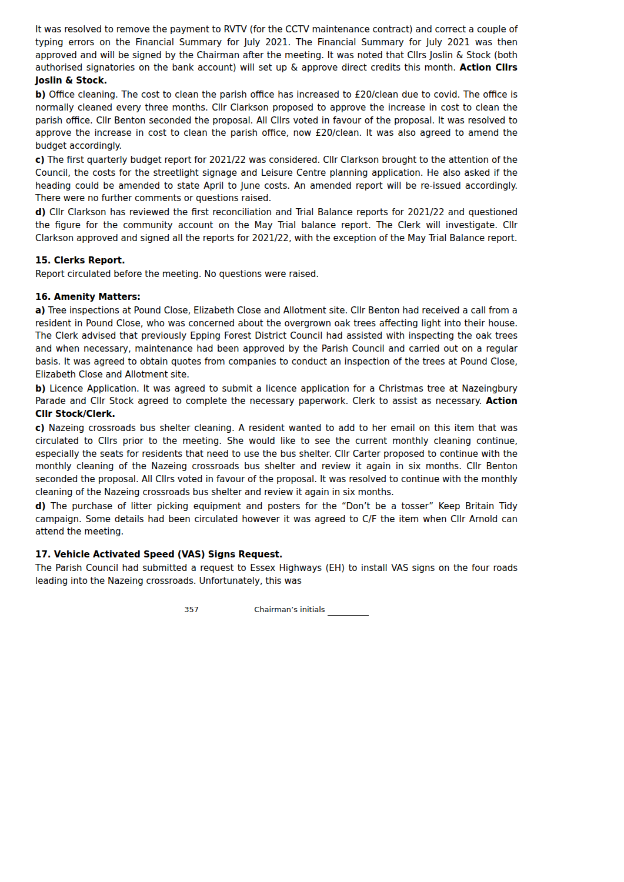It was resolved to remove the payment to RVTV (for the CCTV maintenance contract) and correct a couple of typing errors on the Financial Summary for July 2021. The Financial Summary for July 2021 was then approved and will be signed by the Chairman after the meeting. It was noted that Cllrs Joslin & Stock (both authorised signatories on the bank account) will set up & approve direct credits this month. Action Cllrs Joslin & Stock.
b) Office cleaning. The cost to clean the parish office has increased to £20/clean due to covid. The office is normally cleaned every three months. Cllr Clarkson proposed to approve the increase in cost to clean the parish office. Cllr Benton seconded the proposal. All Cllrs voted in favour of the proposal. It was resolved to approve the increase in cost to clean the parish office, now £20/clean. It was also agreed to amend the budget accordingly.
c) The first quarterly budget report for 2021/22 was considered. Cllr Clarkson brought to the attention of the Council, the costs for the streetlight signage and Leisure Centre planning application. He also asked if the heading could be amended to state April to June costs. An amended report will be re-issued accordingly. There were no further comments or questions raised.
d) Cllr Clarkson has reviewed the first reconciliation and Trial Balance reports for 2021/22 and questioned the figure for the community account on the May Trial balance report. The Clerk will investigate. Cllr Clarkson approved and signed all the reports for 2021/22, with the exception of the May Trial Balance report.
15. Clerks Report.
Report circulated before the meeting. No questions were raised.
16. Amenity Matters:
a) Tree inspections at Pound Close, Elizabeth Close and Allotment site. Cllr Benton had received a call from a resident in Pound Close, who was concerned about the overgrown oak trees affecting light into their house. The Clerk advised that previously Epping Forest District Council had assisted with inspecting the oak trees and when necessary, maintenance had been approved by the Parish Council and carried out on a regular basis. It was agreed to obtain quotes from companies to conduct an inspection of the trees at Pound Close, Elizabeth Close and Allotment site.
b) Licence Application. It was agreed to submit a licence application for a Christmas tree at Nazeingbury Parade and Cllr Stock agreed to complete the necessary paperwork. Clerk to assist as necessary. Action Cllr Stock/Clerk.
c) Nazeing crossroads bus shelter cleaning. A resident wanted to add to her email on this item that was circulated to Cllrs prior to the meeting. She would like to see the current monthly cleaning continue, especially the seats for residents that need to use the bus shelter. Cllr Carter proposed to continue with the monthly cleaning of the Nazeing crossroads bus shelter and review it again in six months. Cllr Benton seconded the proposal. All Cllrs voted in favour of the proposal. It was resolved to continue with the monthly cleaning of the Nazeing crossroads bus shelter and review it again in six months.
d) The purchase of litter picking equipment and posters for the “Don’t be a tosser” Keep Britain Tidy campaign. Some details had been circulated however it was agreed to C/F the item when Cllr Arnold can attend the meeting.
17. Vehicle Activated Speed (VAS) Signs Request.
The Parish Council had submitted a request to Essex Highways (EH) to install VAS signs on the four roads leading into the Nazeing crossroads. Unfortunately, this was
357 Chairman’s initials